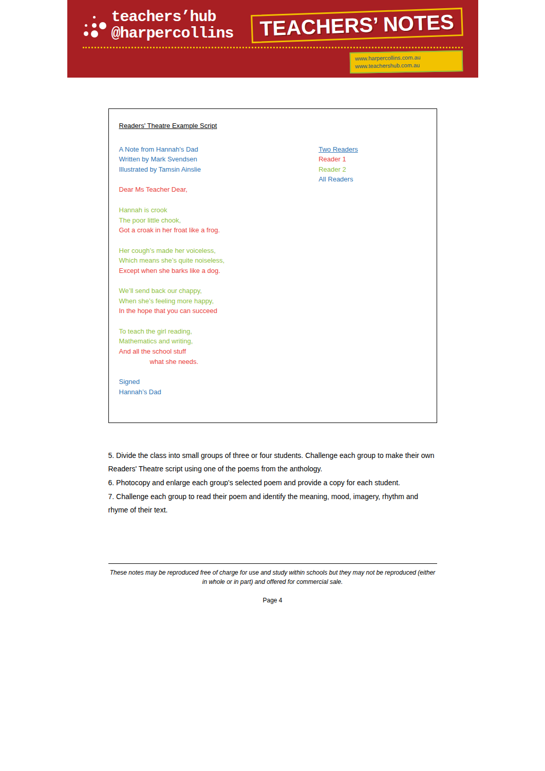teachers’hub @harpercollins
TEACHERS’ NOTES
www.harpercollins.com.au
www.teachershub.com.au
Readers' Theatre Example Script
A Note from Hannah's Dad
Written by Mark Svendsen
Illustrated by Tamsin Ainslie
Dear Ms Teacher Dear,
Hannah is crook
The poor little chook,
Got a croak in her froat like a frog.
Her cough’s made her voiceless,
Which means she’s quite noiseless,
Except when she barks like a dog.
We’ll send back our chappy,
When she’s feeling more happy,
In the hope that you can succeed
To teach the girl reading,
Mathematics and writing,
And all the school stuff
what she needs.
Signed
Hannah’s Dad
Two Readers
Reader 1
Reader 2
All Readers
5. Divide the class into small groups of three or four students. Challenge each group to make their own Readers' Theatre script using one of the poems from the anthology.
6. Photocopy and enlarge each group's selected poem and provide a copy for each student.
7. Challenge each group to read their poem and identify the meaning, mood, imagery, rhythm and rhyme of their text.
These notes may be reproduced free of charge for use and study within schools but they may not be reproduced (either in whole or in part) and offered for commercial sale.
Page 4